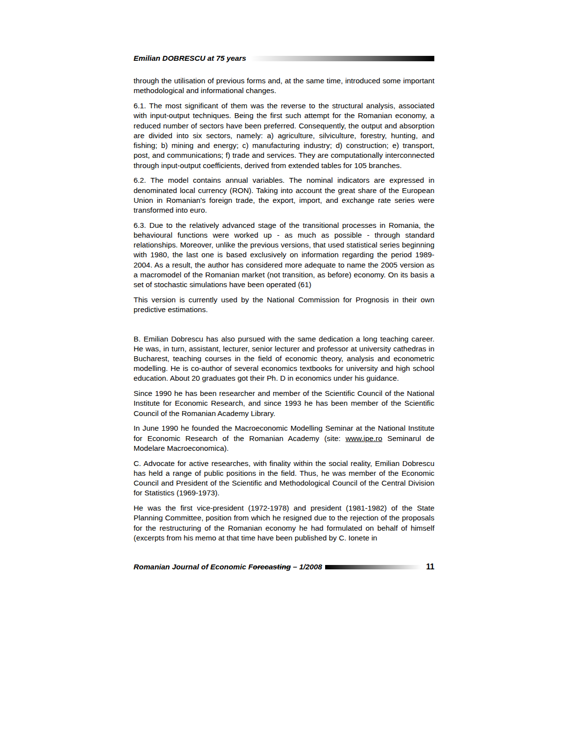Emilian DOBRESCU at 75 years
through the utilisation of previous forms and, at the same time, introduced some important methodological and informational changes.
6.1. The most significant of them was the reverse to the structural analysis, associated with input-output techniques. Being the first such attempt for the Romanian economy, a reduced number of sectors have been preferred. Consequently, the output and absorption are divided into six sectors, namely: a) agriculture, silviculture, forestry, hunting, and fishing; b) mining and energy; c) manufacturing industry; d) construction; e) transport, post, and communications; f) trade and services. They are computationally interconnected through input-output coefficients, derived from extended tables for 105 branches.
6.2. The model contains annual variables. The nominal indicators are expressed in denominated local currency (RON). Taking into account the great share of the European Union in Romanian's foreign trade, the export, import, and exchange rate series were transformed into euro.
6.3. Due to the relatively advanced stage of the transitional processes in Romania, the behavioural functions were worked up - as much as possible - through standard relationships. Moreover, unlike the previous versions, that used statistical series beginning with 1980, the last one is based exclusively on information regarding the period 1989-2004. As a result, the author has considered more adequate to name the 2005 version as a macromodel of the Romanian market (not transition, as before) economy. On its basis a set of stochastic simulations have been operated (61)
This version is currently used by the National Commission for Prognosis in their own predictive estimations.
B. Emilian Dobrescu has also pursued with the same dedication a long teaching career. He was, in turn, assistant, lecturer, senior lecturer and professor at university cathedras in Bucharest, teaching courses in the field of economic theory, analysis and econometric modelling. He is co-author of several economics textbooks for university and high school education. About 20 graduates got their Ph. D in economics under his guidance.
Since 1990 he has been researcher and member of the Scientific Council of the National Institute for Economic Research, and since 1993 he has been member of the Scientific Council of the Romanian Academy Library.
In June 1990 he founded the Macroeconomic Modelling Seminar at the National Institute for Economic Research of the Romanian Academy (site: www.ipe.ro Seminarul de Modelare Macroeconomica).
C. Advocate for active researches, with finality within the social reality, Emilian Dobrescu has held a range of public positions in the field. Thus, he was member of the Economic Council and President of the Scientific and Methodological Council of the Central Division for Statistics (1969-1973).
He was the first vice-president (1972-1978) and president (1981-1982) of the State Planning Committee, position from which he resigned due to the rejection of the proposals for the restructuring of the Romanian economy he had formulated on behalf of himself (excerpts from his memo at that time have been published by C. Ionete in
Romanian Journal of Economic Forecasting – 1/2008 11